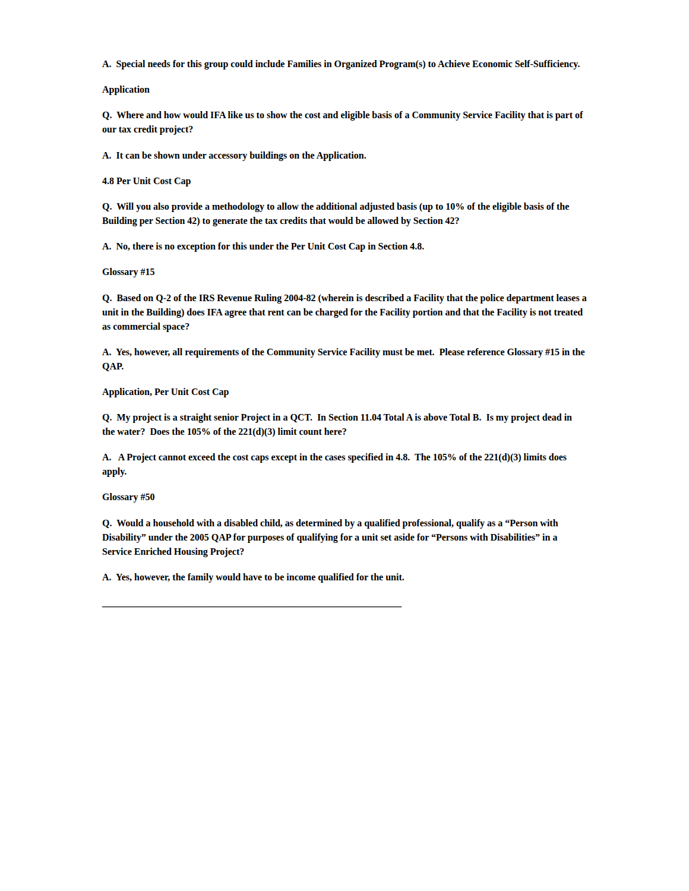A. Special needs for this group could include Families in Organized Program(s) to Achieve Economic Self-Sufficiency.
Application
Q. Where and how would IFA like us to show the cost and eligible basis of a Community Service Facility that is part of our tax credit project?
A. It can be shown under accessory buildings on the Application.
4.8 Per Unit Cost Cap
Q. Will you also provide a methodology to allow the additional adjusted basis (up to 10% of the eligible basis of the Building per Section 42) to generate the tax credits that would be allowed by Section 42?
A. No, there is no exception for this under the Per Unit Cost Cap in Section 4.8.
Glossary #15
Q. Based on Q-2 of the IRS Revenue Ruling 2004-82 (wherein is described a Facility that the police department leases a unit in the Building) does IFA agree that rent can be charged for the Facility portion and that the Facility is not treated as commercial space?
A. Yes, however, all requirements of the Community Service Facility must be met. Please reference Glossary #15 in the QAP.
Application, Per Unit Cost Cap
Q. My project is a straight senior Project in a QCT. In Section 11.04 Total A is above Total B. Is my project dead in the water? Does the 105% of the 221(d)(3) limit count here?
A. A Project cannot exceed the cost caps except in the cases specified in 4.8. The 105% of the 221(d)(3) limits does apply.
Glossary #50
Q. Would a household with a disabled child, as determined by a qualified professional, qualify as a “Person with Disability” under the 2005 QAP for purposes of qualifying for a unit set aside for “Persons with Disabilities” in a Service Enriched Housing Project?
A. Yes, however, the family would have to be income qualified for the unit.
_______________________________________________________________